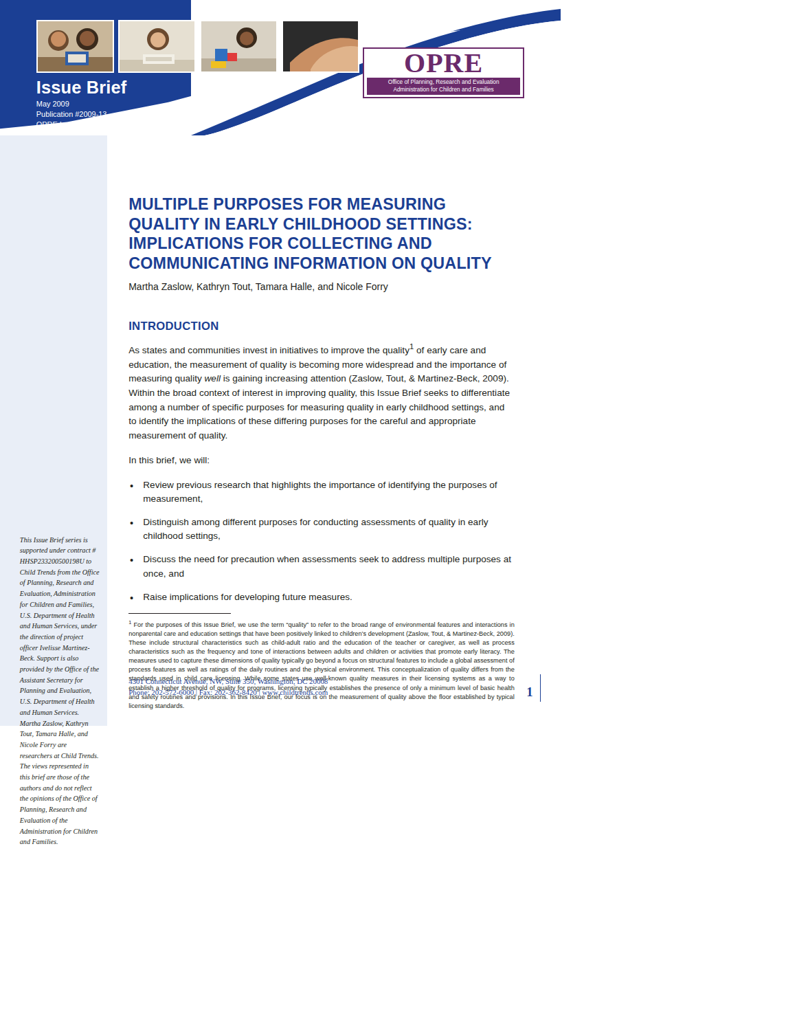Issue Brief
May 2009
Publication #2009-13
OPRE Issue Brief #2
OPRE
Office of Planning, Research and Evaluation
Administration for Children and Families
Child T RENDS ®
This Issue Brief series is supported under contract # HHSP233200500198U to Child Trends from the Office of Planning, Research and Evaluation, Administration for Children and Families, U.S. Department of Health and Human Services, under the direction of project officer Ivelisse Martinez-Beck. Support is also provided by the Office of the Assistant Secretary for Planning and Evaluation, U.S. Department of Health and Human Services. Martha Zaslow, Kathryn Tout, Tamara Halle, and Nicole Forry are researchers at Child Trends. The views represented in this brief are those of the authors and do not reflect the opinions of the Office of Planning, Research and Evaluation of the Administration for Children and Families.
Multiple Purposes for Measuring Quality in Early Childhood Settings: Implications for Collecting and Communicating Information on Quality
Martha Zaslow, Kathryn Tout, Tamara Halle, and Nicole Forry
Introduction
As states and communities invest in initiatives to improve the quality1 of early care and education, the measurement of quality is becoming more widespread and the importance of measuring quality well is gaining increasing attention (Zaslow, Tout, & Martinez-Beck, 2009). Within the broad context of interest in improving quality, this Issue Brief seeks to differentiate among a number of specific purposes for measuring quality in early childhood settings, and to identify the implications of these differing purposes for the careful and appropriate measurement of quality.
In this brief, we will:
Review previous research that highlights the importance of identifying the purposes of measurement,
Distinguish among different purposes for conducting assessments of quality in early childhood settings,
Discuss the need for precaution when assessments seek to address multiple purposes at once, and
Raise implications for developing future measures.
1 For the purposes of this Issue Brief, we use the term “quality” to refer to the broad range of environmental features and interactions in nonparental care and education settings that have been positively linked to children’s development (Zaslow, Tout, & Martinez-Beck, 2009). These include structural characteristics such as child-adult ratio and the education of the teacher or caregiver, as well as process characteristics such as the frequency and tone of interactions between adults and children or activities that promote early literacy. The measures used to capture these dimensions of quality typically go beyond a focus on structural features to include a global assessment of process features as well as ratings of the daily routines and the physical environment. This conceptualization of quality differs from the standards used in child care licensing. While some states use well-known quality measures in their licensing systems as a way to establish a higher threshold of quality for programs, licensing typically establishes the presence of only a minimum level of basic health and safety routines and provisions. In this Issue Brief, our focus is on the measurement of quality above the floor established by typical licensing standards.
4301 Connecticut Avenue, NW, Suite 350, Washington, DC 20008
Phone: 202-572-6000 | Fax: 202-362-8420 | www.childtrends.com
1